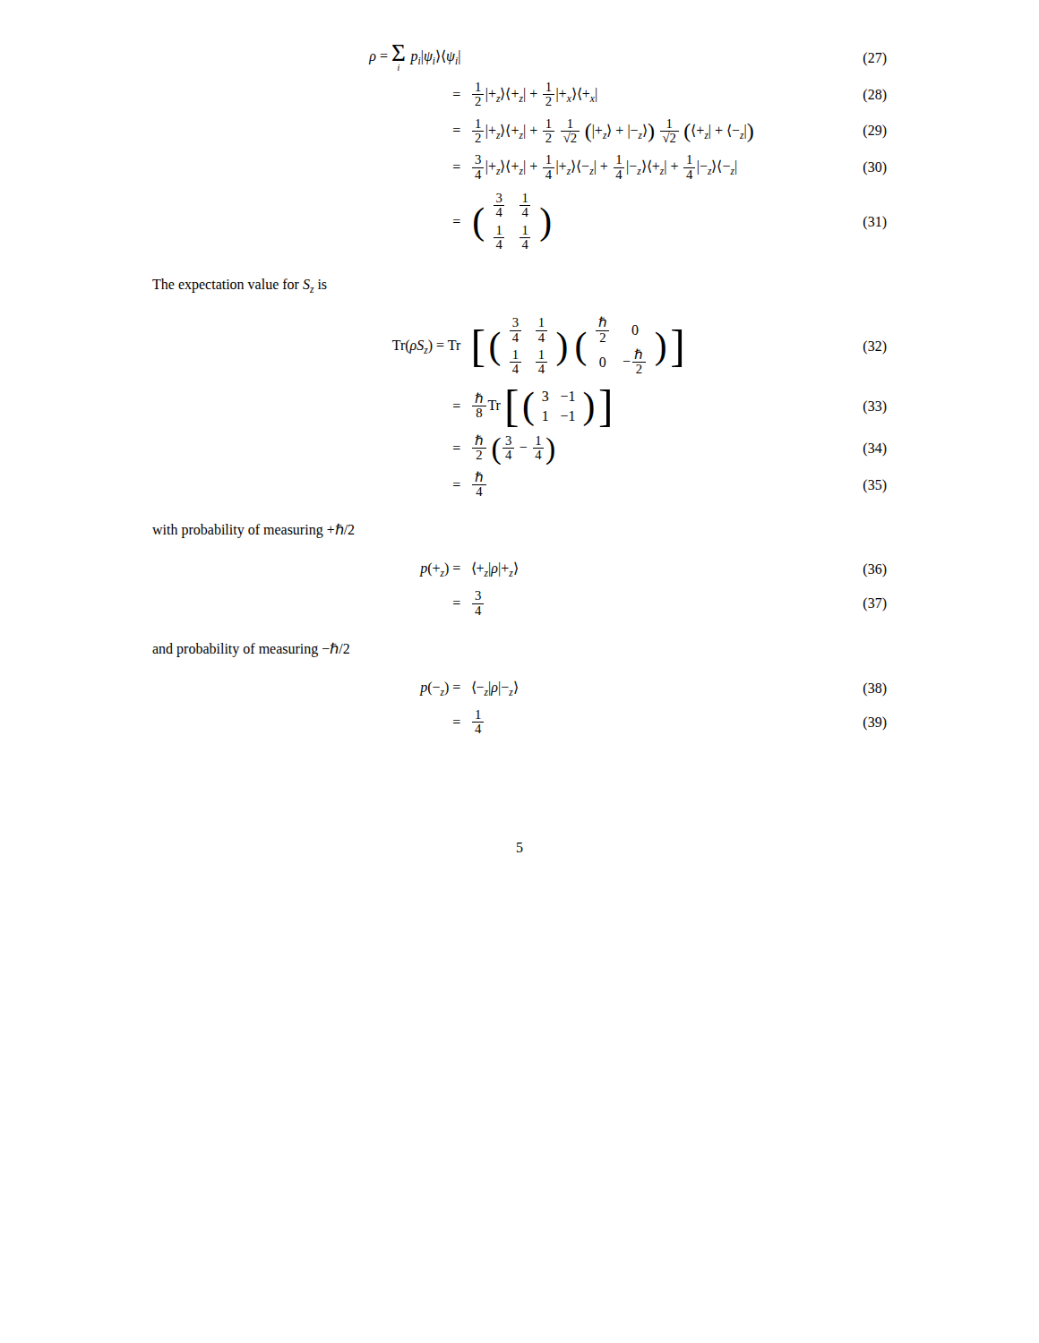ρ = Σi pi|ψi⟩⟨ψi|
(27)
=
12|+z⟩⟨+z| + 12|+x⟩⟨+x|
(28)
=
12|+z⟩⟨+z| + 12 1√2 (|+z⟩ + |−z⟩) 1√2 (⟨+z| + ⟨−z|)
(29)
=
34|+z⟩⟨+z| + 14|+z⟩⟨−z| + 14|−z⟩⟨+z| + 14|−z⟩⟨−z|
(30)
=
(
| 3 4 | 1 4 |
| 1 4 | 1 4 |
)
(31)
The expectation value for Sz is
Tr(ρSz) = Tr
[ (
| 3 4 | 1 4 |
| 1 4 | 1 4 |
) (
| ℏ 2 | 0 |
| 0 | − ℏ 2 |
) ]
(32)
=
ℏ 8 Tr [ (
| 3 | −1 |
| 1 | −1 |
) ]
(33)
=
ℏ 2 (34 − 14)
(34)
=
ℏ 4
(35)
with probability of measuring +ℏ/2
p(+z) =
⟨+z|ρ|+z⟩
(36)
=
34
(37)
and probability of measuring −ℏ/2
p(−z) =
⟨−z|ρ|−z⟩
(38)
=
14
(39)
5